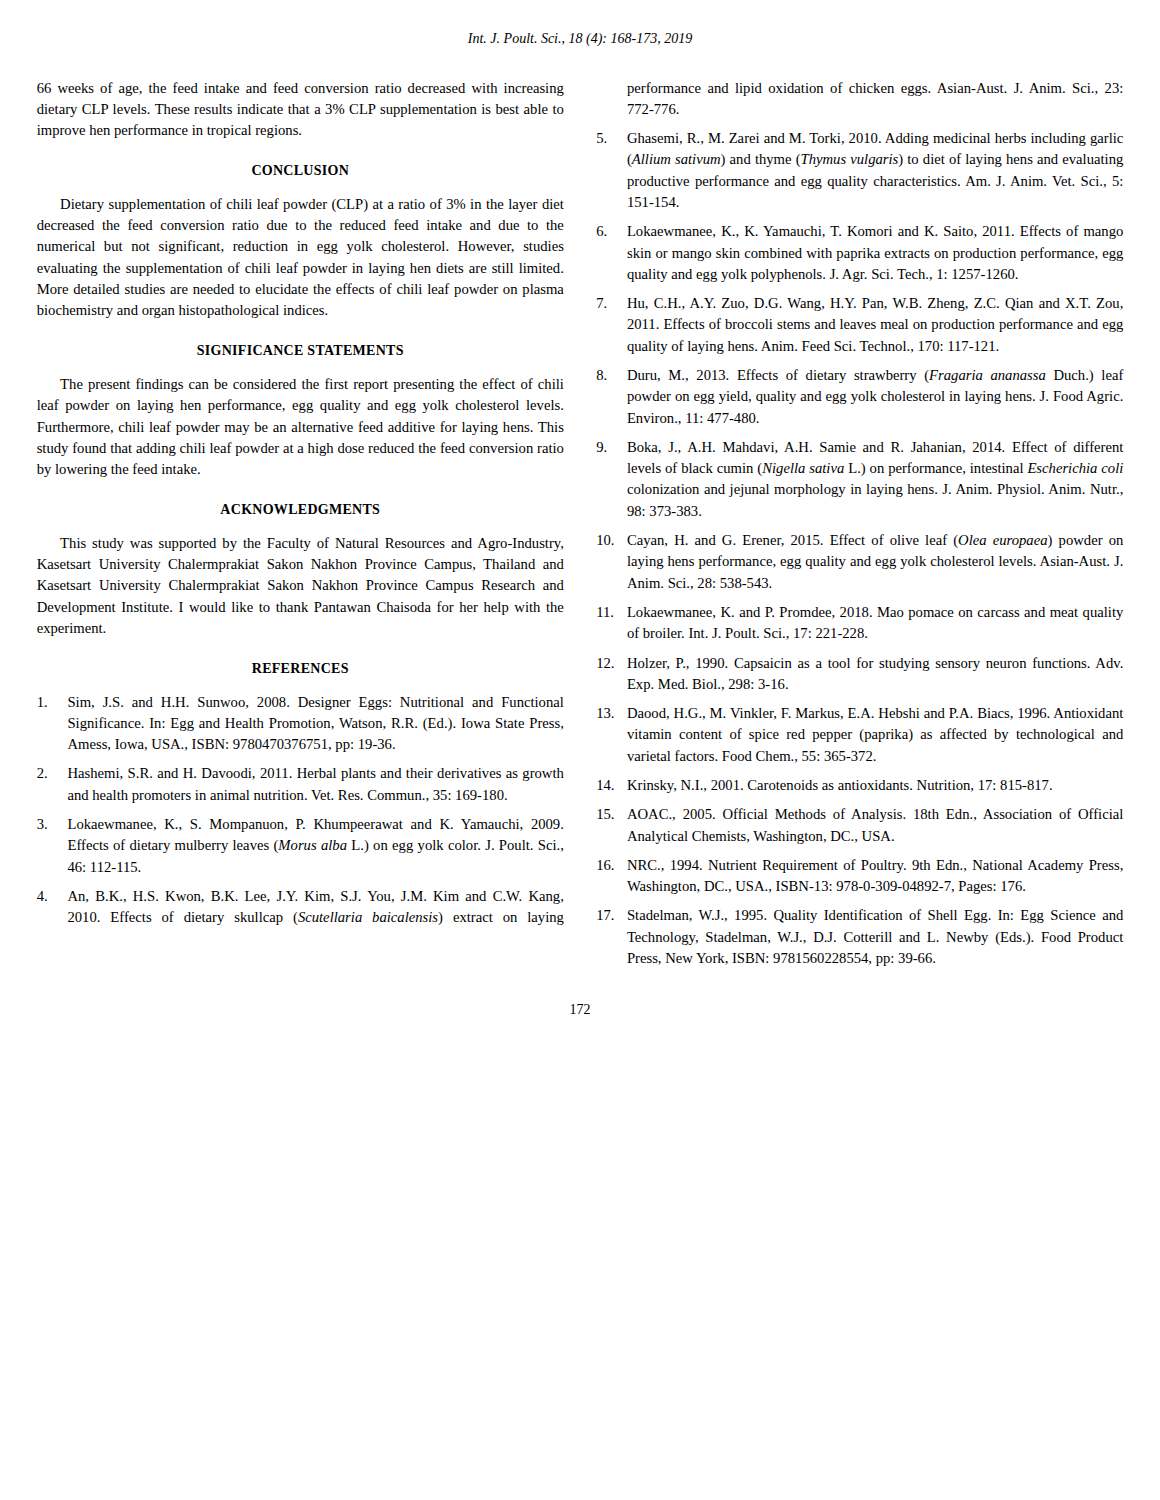Int. J. Poult. Sci., 18 (4): 168-173, 2019
66 weeks of age, the feed intake and feed conversion ratio decreased with increasing dietary CLP levels. These results indicate that a 3% CLP supplementation is best able to improve hen performance in tropical regions.
Conclusion
Dietary supplementation of chili leaf powder (CLP) at a ratio of 3% in the layer diet decreased the feed conversion ratio due to the reduced feed intake and due to the numerical but not significant, reduction in egg yolk cholesterol. However, studies evaluating the supplementation of chili leaf powder in laying hen diets are still limited. More detailed studies are needed to elucidate the effects of chili leaf powder on plasma biochemistry and organ histopathological indices.
Significance Statements
The present findings can be considered the first report presenting the effect of chili leaf powder on laying hen performance, egg quality and egg yolk cholesterol levels. Furthermore, chili leaf powder may be an alternative feed additive for laying hens. This study found that adding chili leaf powder at a high dose reduced the feed conversion ratio by lowering the feed intake.
Acknowledgments
This study was supported by the Faculty of Natural Resources and Agro-Industry, Kasetsart University Chalermprakiat Sakon Nakhon Province Campus, Thailand and Kasetsart University Chalermprakiat Sakon Nakhon Province Campus Research and Development Institute. I would like to thank Pantawan Chaisoda for her help with the experiment.
References
Sim, J.S. and H.H. Sunwoo, 2008. Designer Eggs: Nutritional and Functional Significance. In: Egg and Health Promotion, Watson, R.R. (Ed.). Iowa State Press, Amess, Iowa, USA., ISBN: 9780470376751, pp: 19-36.
Hashemi, S.R. and H. Davoodi, 2011. Herbal plants and their derivatives as growth and health promoters in animal nutrition. Vet. Res. Commun., 35: 169-180.
Lokaewmanee, K., S. Mompanuon, P. Khumpeerawat and K. Yamauchi, 2009. Effects of dietary mulberry leaves (Morus alba L.) on egg yolk color. J. Poult. Sci., 46: 112-115.
An, B.K., H.S. Kwon, B.K. Lee, J.Y. Kim, S.J. You, J.M. Kim and C.W. Kang, 2010. Effects of dietary skullcap (Scutellaria baicalensis) extract on laying performance and lipid oxidation of chicken eggs. Asian-Aust. J. Anim. Sci., 23: 772-776.
Ghasemi, R., M. Zarei and M. Torki, 2010. Adding medicinal herbs including garlic (Allium sativum) and thyme (Thymus vulgaris) to diet of laying hens and evaluating productive performance and egg quality characteristics. Am. J. Anim. Vet. Sci., 5: 151-154.
Lokaewmanee, K., K. Yamauchi, T. Komori and K. Saito, 2011. Effects of mango skin or mango skin combined with paprika extracts on production performance, egg quality and egg yolk polyphenols. J. Agr. Sci. Tech., 1: 1257-1260.
Hu, C.H., A.Y. Zuo, D.G. Wang, H.Y. Pan, W.B. Zheng, Z.C. Qian and X.T. Zou, 2011. Effects of broccoli stems and leaves meal on production performance and egg quality of laying hens. Anim. Feed Sci. Technol., 170: 117-121.
Duru, M., 2013. Effects of dietary strawberry (Fragaria ananassa Duch.) leaf powder on egg yield, quality and egg yolk cholesterol in laying hens. J. Food Agric. Environ., 11: 477-480.
Boka, J., A.H. Mahdavi, A.H. Samie and R. Jahanian, 2014. Effect of different levels of black cumin (Nigella sativa L.) on performance, intestinal Escherichia coli colonization and jejunal morphology in laying hens. J. Anim. Physiol. Anim. Nutr., 98: 373-383.
Cayan, H. and G. Erener, 2015. Effect of olive leaf (Olea europaea) powder on laying hens performance, egg quality and egg yolk cholesterol levels. Asian-Aust. J. Anim. Sci., 28: 538-543.
Lokaewmanee, K. and P. Promdee, 2018. Mao pomace on carcass and meat quality of broiler. Int. J. Poult. Sci., 17: 221-228.
Holzer, P., 1990. Capsaicin as a tool for studying sensory neuron functions. Adv. Exp. Med. Biol., 298: 3-16.
Daood, H.G., M. Vinkler, F. Markus, E.A. Hebshi and P.A. Biacs, 1996. Antioxidant vitamin content of spice red pepper (paprika) as affected by technological and varietal factors. Food Chem., 55: 365-372.
Krinsky, N.I., 2001. Carotenoids as antioxidants. Nutrition, 17: 815-817.
AOAC., 2005. Official Methods of Analysis. 18th Edn., Association of Official Analytical Chemists, Washington, DC., USA.
NRC., 1994. Nutrient Requirement of Poultry. 9th Edn., National Academy Press, Washington, DC., USA., ISBN-13: 978-0-309-04892-7, Pages: 176.
Stadelman, W.J., 1995. Quality Identification of Shell Egg. In: Egg Science and Technology, Stadelman, W.J., D.J. Cotterill and L. Newby (Eds.). Food Product Press, New York, ISBN: 9781560228554, pp: 39-66.
172